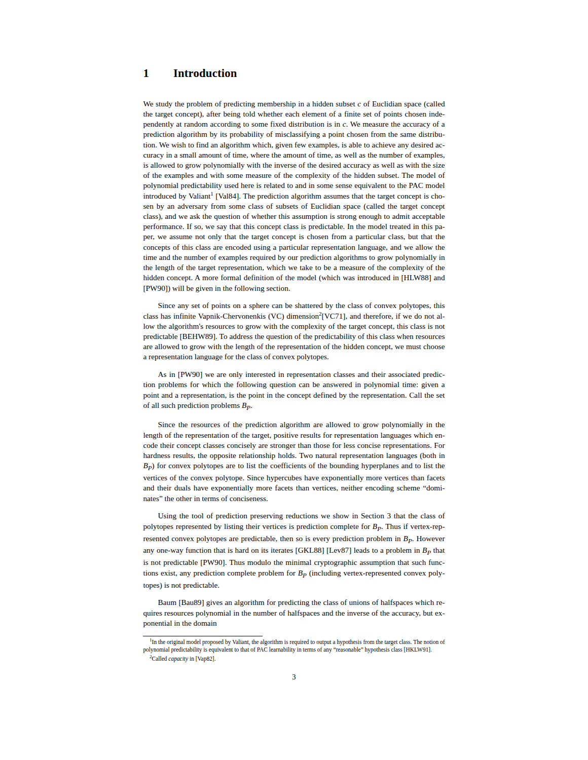1 Introduction
We study the problem of predicting membership in a hidden subset c of Euclidian space (called the target concept), after being told whether each element of a finite set of points chosen independently at random according to some fixed distribution is in c. We measure the accuracy of a prediction algorithm by its probability of misclassifying a point chosen from the same distribution. We wish to find an algorithm which, given few examples, is able to achieve any desired accuracy in a small amount of time, where the amount of time, as well as the number of examples, is allowed to grow polynomially with the inverse of the desired accuracy as well as with the size of the examples and with some measure of the complexity of the hidden subset. The model of polynomial predictability used here is related to and in some sense equivalent to the PAC model introduced by Valiant1 [Val84]. The prediction algorithm assumes that the target concept is chosen by an adversary from some class of subsets of Euclidian space (called the target concept class), and we ask the question of whether this assumption is strong enough to admit acceptable performance. If so, we say that this concept class is predictable. In the model treated in this paper, we assume not only that the target concept is chosen from a particular class, but that the concepts of this class are encoded using a particular representation language, and we allow the time and the number of examples required by our prediction algorithms to grow polynomially in the length of the target representation, which we take to be a measure of the complexity of the hidden concept. A more formal definition of the model (which was introduced in [HLW88] and [PW90]) will be given in the following section.
Since any set of points on a sphere can be shattered by the class of convex polytopes, this class has infinite Vapnik-Chervonenkis (VC) dimension2[VC71], and therefore, if we do not allow the algorithm's resources to grow with the complexity of the target concept, this class is not predictable [BEHW89]. To address the question of the predictability of this class when resources are allowed to grow with the length of the representation of the hidden concept, we must choose a representation language for the class of convex polytopes.
As in [PW90] we are only interested in representation classes and their associated prediction problems for which the following question can be answered in polynomial time: given a point and a representation, is the point in the concept defined by the representation. Call the set of all such prediction problems BP.
Since the resources of the prediction algorithm are allowed to grow polynomially in the length of the representation of the target, positive results for representation languages which encode their concept classes concisely are stronger than those for less concise representations. For hardness results, the opposite relationship holds. Two natural representation languages (both in BP) for convex polytopes are to list the coefficients of the bounding hyperplanes and to list the vertices of the convex polytope. Since hypercubes have exponentially more vertices than facets and their duals have exponentially more facets than vertices, neither encoding scheme “dominates” the other in terms of conciseness.
Using the tool of prediction preserving reductions we show in Section 3 that the class of polytopes represented by listing their vertices is prediction complete for BP. Thus if vertex-represented convex polytopes are predictable, then so is every prediction problem in BP. However any one-way function that is hard on its iterates [GKL88] [Lev87] leads to a problem in BP that is not predictable [PW90]. Thus modulo the minimal cryptographic assumption that such functions exist, any prediction complete problem for BP (including vertex-represented convex polytopes) is not predictable.
Baum [Bau89] gives an algorithm for predicting the class of unions of halfspaces which requires resources polynomial in the number of halfspaces and the inverse of the accuracy, but exponential in the domain
1In the original model proposed by Valiant, the algorithm is required to output a hypothesis from the target class. The notion of polynomial predictability is equivalent to that of PAC learnability in terms of any “reasonable” hypothesis class [HKLW91].
2Called capacity in [Vap82].
3